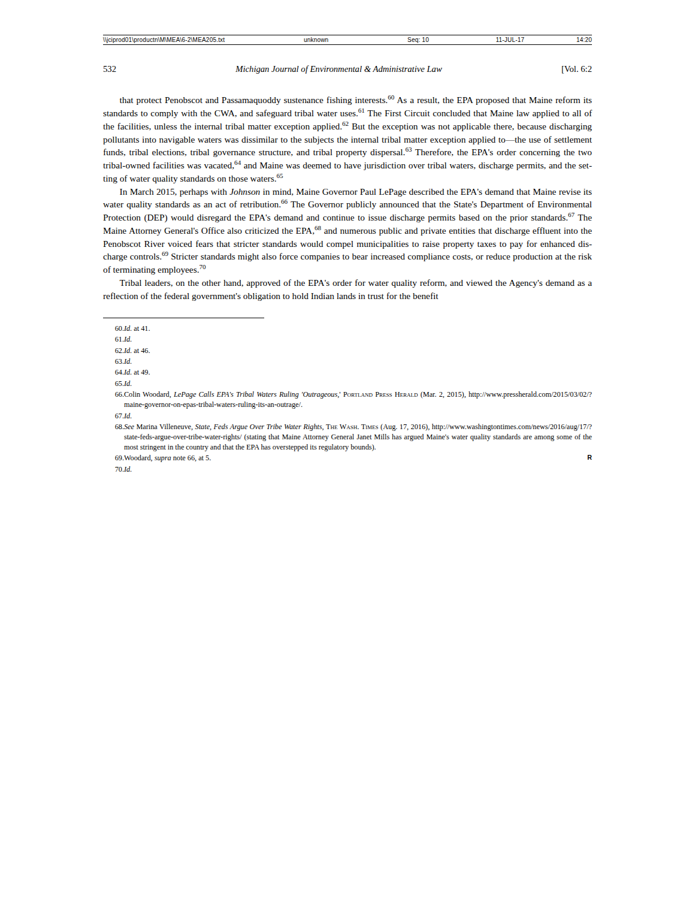\\jciprod01\productn\M\MEA\6-2\MEA205.txt unknown Seq: 10 11-JUL-17 14:20
532 Michigan Journal of Environmental & Administrative Law [Vol. 6:2
that protect Penobscot and Passamaquoddy sustenance fishing interests.60 As a result, the EPA proposed that Maine reform its standards to comply with the CWA, and safeguard tribal water uses.61 The First Circuit concluded that Maine law applied to all of the facilities, unless the internal tribal matter exception applied.62 But the exception was not applicable there, because discharging pollutants into navigable waters was dissimilar to the subjects the internal tribal matter exception applied to—the use of settlement funds, tribal elections, tribal governance structure, and tribal property dispersal.63 Therefore, the EPA's order concerning the two tribal-owned facilities was vacated,64 and Maine was deemed to have jurisdiction over tribal waters, discharge permits, and the setting of water quality standards on those waters.65
In March 2015, perhaps with Johnson in mind, Maine Governor Paul LePage described the EPA's demand that Maine revise its water quality standards as an act of retribution.66 The Governor publicly announced that the State's Department of Environmental Protection (DEP) would disregard the EPA's demand and continue to issue discharge permits based on the prior standards.67 The Maine Attorney General's Office also criticized the EPA,68 and numerous public and private entities that discharge effluent into the Penobscot River voiced fears that stricter standards would compel municipalities to raise property taxes to pay for enhanced discharge controls.69 Stricter standards might also force companies to bear increased compliance costs, or reduce production at the risk of terminating employees.70
Tribal leaders, on the other hand, approved of the EPA's order for water quality reform, and viewed the Agency's demand as a reflection of the federal government's obligation to hold Indian lands in trust for the benefit
60. Id. at 41.
61. Id.
62. Id. at 46.
63. Id.
64. Id. at 49.
65. Id.
66. Colin Woodard, LePage Calls EPA's Tribal Waters Ruling 'Outrageous,' Portland Press Herald (Mar. 2, 2015), http://www.pressherald.com/2015/03/02/?maine-governor-on-epas-tribal-waters-ruling-its-an-outrage/.
67. Id.
68. See Marina Villeneuve, State, Feds Argue Over Tribe Water Rights, The Wash. Times (Aug. 17, 2016), http://www.washingtontimes.com/news/2016/aug/17/?state-feds-argue-over-tribe-water-rights/ (stating that Maine Attorney General Janet Mills has argued Maine's water quality standards are among some of the most stringent in the country and that the EPA has overstepped its regulatory bounds).
69. RWoodard, supra note 66, at 5.
70. Id.